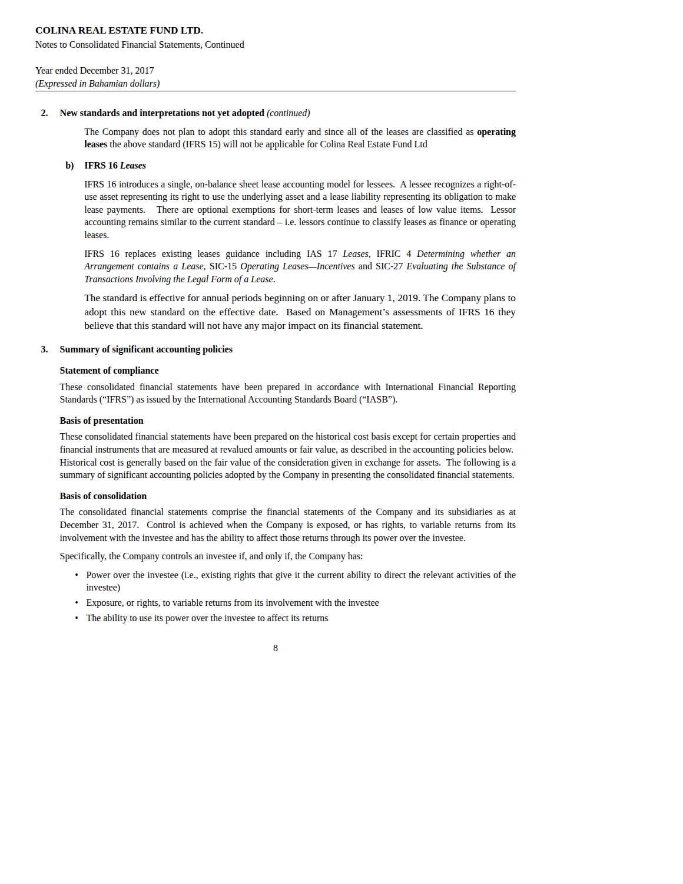COLINA REAL ESTATE FUND LTD.
Notes to Consolidated Financial Statements, Continued
Year ended December 31, 2017
(Expressed in Bahamian dollars)
New standards and interpretations not yet adopted (continued)
The Company does not plan to adopt this standard early and since all of the leases are classified as operating leases the above standard (IFRS 15) will not be applicable for Colina Real Estate Fund Ltd
b)
IFRS 16 Leases
IFRS 16 introduces a single, on-balance sheet lease accounting model for lessees. A lessee recognizes a right-of-use asset representing its right to use the underlying asset and a lease liability representing its obligation to make lease payments. There are optional exemptions for short-term leases and leases of low value items. Lessor accounting remains similar to the current standard – i.e. lessors continue to classify leases as finance or operating leases.
IFRS 16 replaces existing leases guidance including IAS 17 Leases, IFRIC 4 Determining whether an Arrangement contains a Lease, SIC-15 Operating Leases—Incentives and SIC-27 Evaluating the Substance of Transactions Involving the Legal Form of a Lease.
The standard is effective for annual periods beginning on or after January 1, 2019. The Company plans to adopt this new standard on the effective date. Based on Management’s assessments of IFRS 16 they believe that this standard will not have any major impact on its financial statement.
Summary of significant accounting policies
Statement of compliance
These consolidated financial statements have been prepared in accordance with International Financial Reporting Standards (“IFRS”) as issued by the International Accounting Standards Board (“IASB”).
Basis of presentation
These consolidated financial statements have been prepared on the historical cost basis except for certain properties and financial instruments that are measured at revalued amounts or fair value, as described in the accounting policies below. Historical cost is generally based on the fair value of the consideration given in exchange for assets. The following is a summary of significant accounting policies adopted by the Company in presenting the consolidated financial statements.
Basis of consolidation
The consolidated financial statements comprise the financial statements of the Company and its subsidiaries as at December 31, 2017. Control is achieved when the Company is exposed, or has rights, to variable returns from its involvement with the investee and has the ability to affect those returns through its power over the investee.
Specifically, the Company controls an investee if, and only if, the Company has:
Power over the investee (i.e., existing rights that give it the current ability to direct the relevant activities of the investee)
Exposure, or rights, to variable returns from its involvement with the investee
The ability to use its power over the investee to affect its returns
8